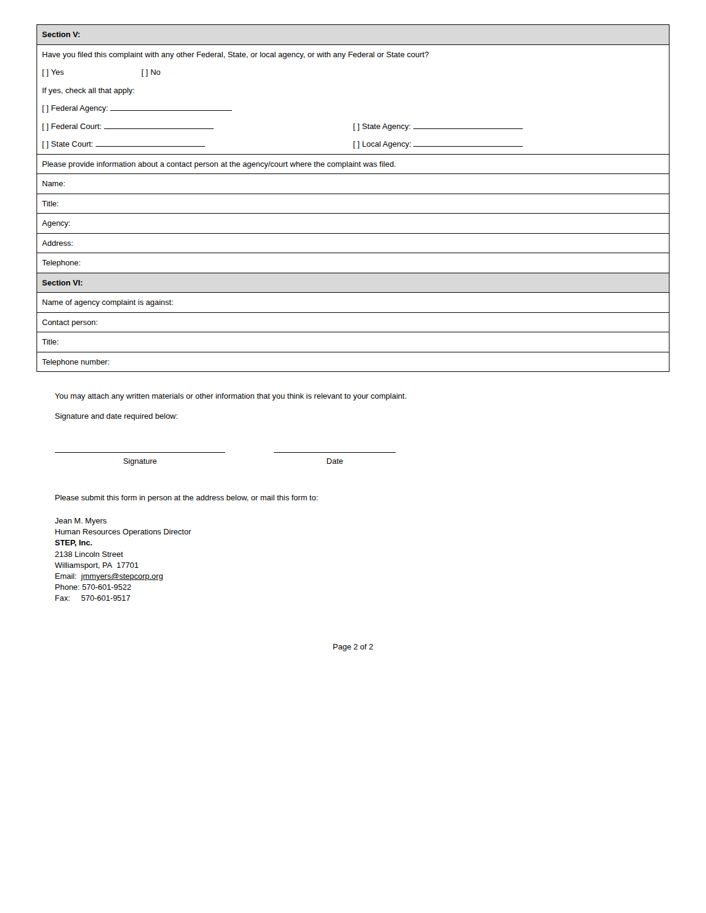| Section V: |
| Have you filed this complaint with any other Federal, State, or local agency, or with any Federal or State court? [ ] Yes [ ] No If yes, check all that apply: [ ] Federal Agency: [ ] Federal Court: [ ] State Agency: [ ] State Court: [ ] Local Agency: |
| Please provide information about a contact person at the agency/court where the complaint was filed. |
| Name: |
| Title: |
| Agency: |
| Address: |
| Telephone: |
| Section VI: |
| Name of agency complaint is against: |
| Contact person: |
| Title: |
| Telephone number: |
You may attach any written materials or other information that you think is relevant to your complaint.
Signature and date required below:
Signature
Date
Please submit this form in person at the address below, or mail this form to:
Jean M. Myers
Human Resources Operations Director
STEP, Inc.
2138 Lincoln Street
Williamsport, PA 17701
Email: jmmyers@stepcorp.org
Phone: 570-601-9522
Fax: 570-601-9517
Page 2 of 2